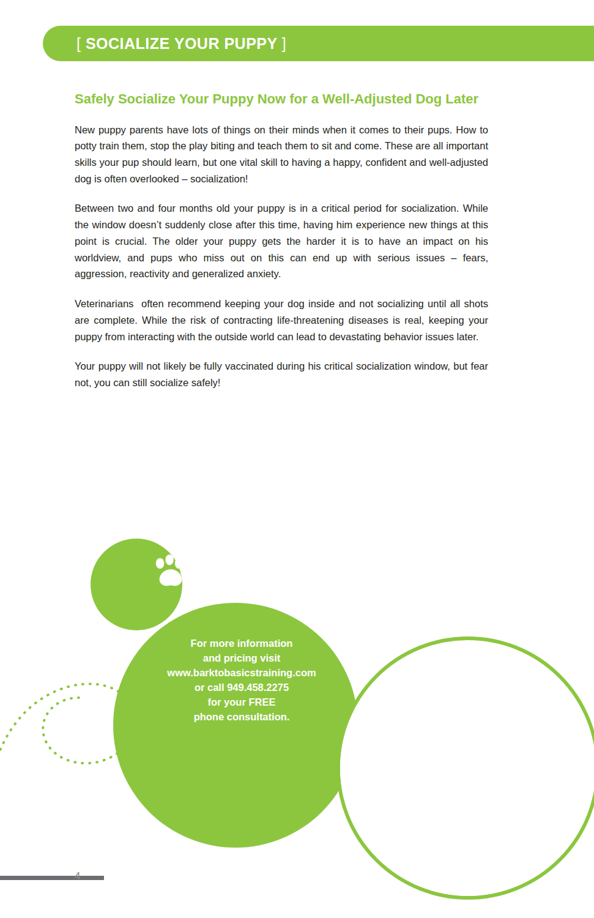[ SOCIALIZE YOUR PUPPY ]
Safely Socialize Your Puppy Now for a Well-Adjusted Dog Later
New puppy parents have lots of things on their minds when it comes to their pups. How to potty train them, stop the play biting and teach them to sit and come. These are all important skills your pup should learn, but one vital skill to having a happy, confident and well-adjusted dog is often overlooked – socialization!
Between two and four months old your puppy is in a critical period for socialization. While the window doesn’t suddenly close after this time, having him experience new things at this point is crucial. The older your puppy gets the harder it is to have an impact on his worldview, and pups who miss out on this can end up with serious issues – fears, aggression, reactivity and generalized anxiety.
Veterinarians often recommend keeping your dog inside and not socializing until all shots are complete. While the risk of contracting life-threatening diseases is real, keeping your puppy from interacting with the outside world can lead to devastating behavior issues later.
Your puppy will not likely be fully vaccinated during his critical socialization window, but fear not, you can still socialize safely!
For more information
and pricing visit
www.barktobasicstraining.com
or call 949.458.2275
for your FREE
phone consultation.
4